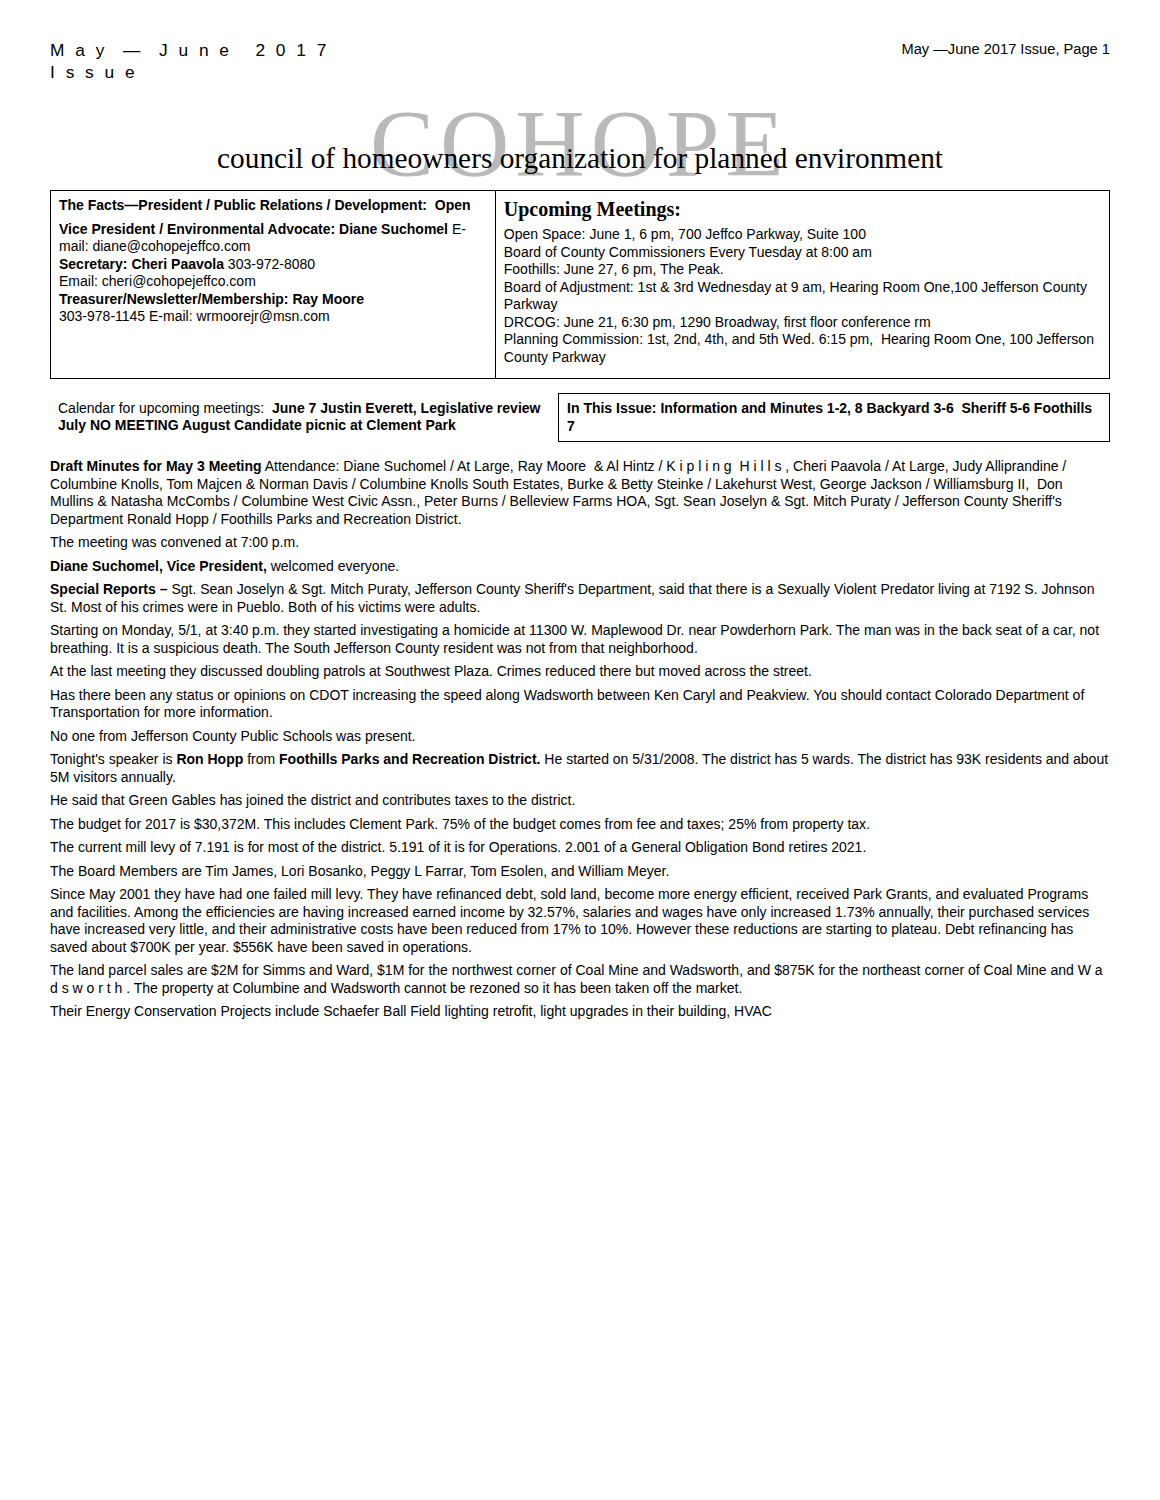M a y — J u n e 2 0 1 7
I s s u e
May —June 2017 Issue, Page 1
COHOPE
council of homeowners organization for planned environment
| The Facts—President / Public Relations / Development: Open Vice President / Environmental Advocate: Diane Suchomel E-mail: diane@cohopejeffco.com Secretary: Cheri Paavola 303-972-8080 Email: cheri@cohopejeffco.com Treasurer/Newsletter/Membership: Ray Moore 303-978-1145 E-mail: wrmoorejr@msn.com | Upcoming Meetings: Open Space: June 1, 6 pm, 700 Jeffco Parkway, Suite 100 Board of County Commissioners Every Tuesday at 8:00 am Foothills: June 27, 6 pm, The Peak. Board of Adjustment: 1st & 3rd Wednesday at 9 am, Hearing Room One,100 Jefferson County Parkway DRCOG: June 21, 6:30 pm, 1290 Broadway, first floor conference rm Planning Commission: 1st, 2nd, 4th, and 5th Wed. 6:15 pm, Hearing Room One, 100 Jefferson County Parkway |
| Calendar for upcoming meetings: June 7 Justin Everett, Legislative review July NO MEETING August Candidate picnic at Clement Park | In This Issue: Information and Minutes 1-2, 8 Backyard 3-6 Sheriff 5-6 Foothills 7 |
Draft Minutes for May 3 Meeting Attendance: Diane Suchomel / At Large, Ray Moore & Al Hintz / K i p l i n g H i l l s , Cheri Paavola / At Large, Judy Alliprandine / Columbine Knolls, Tom Majcen & Norman Davis / Columbine Knolls South Estates, Burke & Betty Steinke / Lakehurst West, George Jackson / Williamsburg II, Don Mullins & Natasha McCombs / Columbine West Civic Assn., Peter Burns / Belleview Farms HOA, Sgt. Sean Joselyn & Sgt. Mitch Puraty / Jefferson County Sheriff's Department Ronald Hopp / Foothills Parks and Recreation District.
The meeting was convened at 7:00 p.m.
Diane Suchomel, Vice President, welcomed everyone.
Special Reports – Sgt. Sean Joselyn & Sgt. Mitch Puraty, Jefferson County Sheriff's Department, said that there is a Sexually Violent Predator living at 7192 S. Johnson St. Most of his crimes were in Pueblo. Both of his victims were adults.
Starting on Monday, 5/1, at 3:40 p.m. they started investigating a homicide at 11300 W. Maplewood Dr. near Powderhorn Park. The man was in the back seat of a car, not breathing. It is a suspicious death. The South Jefferson County resident was not from that neighborhood.
At the last meeting they discussed doubling patrols at Southwest Plaza. Crimes reduced there but moved across the street.
Has there been any status or opinions on CDOT increasing the speed along Wadsworth between Ken Caryl and Peakview. You should contact Colorado Department of Transportation for more information.
No one from Jefferson County Public Schools was present.
Tonight's speaker is Ron Hopp from Foothills Parks and Recreation District. He started on 5/31/2008. The district has 5 wards. The district has 93K residents and about 5M visitors annually.
He said that Green Gables has joined the district and contributes taxes to the district.
The budget for 2017 is $30,372M. This includes Clement Park. 75% of the budget comes from fee and taxes; 25% from property tax.
The current mill levy of 7.191 is for most of the district. 5.191 of it is for Operations. 2.001 of a General Obligation Bond retires 2021.
The Board Members are Tim James, Lori Bosanko, Peggy L Farrar, Tom Esolen, and William Meyer.
Since May 2001 they have had one failed mill levy. They have refinanced debt, sold land, become more energy efficient, received Park Grants, and evaluated Programs and facilities. Among the efficiencies are having increased earned income by 32.57%, salaries and wages have only increased 1.73% annually, their purchased services have increased very little, and their administrative costs have been reduced from 17% to 10%. However these reductions are starting to plateau. Debt refinancing has saved about $700K per year. $556K have been saved in operations.
The land parcel sales are $2M for Simms and Ward, $1M for the northwest corner of Coal Mine and Wadsworth, and $875K for the northeast corner of Coal Mine and W a d s w o r t h . The property at Columbine and Wadsworth cannot be rezoned so it has been taken off the market.
Their Energy Conservation Projects include Schaefer Ball Field lighting retrofit, light upgrades in their building, HVAC